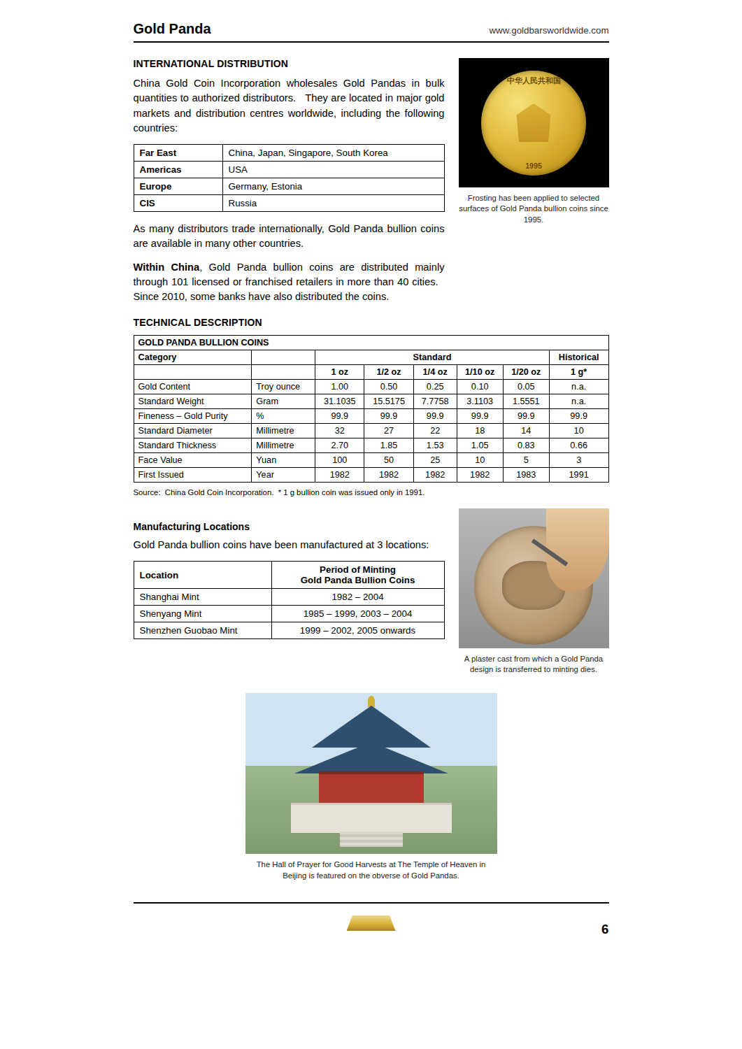Gold Panda
www.goldbarsworldwide.com
INTERNATIONAL DISTRIBUTION
China Gold Coin Incorporation wholesales Gold Pandas in bulk quantities to authorized distributors. They are located in major gold markets and distribution centres worldwide, including the following countries:
| Far East | China, Japan, Singapore, South Korea |
| Americas | USA |
| Europe | Germany, Estonia |
| CIS | Russia |
As many distributors trade internationally, Gold Panda bullion coins are available in many other countries.
Within China, Gold Panda bullion coins are distributed mainly through 101 licensed or franchised retailers in more than 40 cities. Since 2010, some banks have also distributed the coins.
中华人民共和国
1995
Frosting has been applied to selected surfaces of Gold Panda bullion coins since 1995.
TECHNICAL DESCRIPTION
| GOLD PANDA BULLION COINS |
| --- |
| Category | | Standard | Historical |
| | | 1 oz | 1/2 oz | 1/4 oz | 1/10 oz | 1/20 oz | 1 g* |
| Gold Content | Troy ounce | 1.00 | 0.50 | 0.25 | 0.10 | 0.05 | n.a. |
| Standard Weight | Gram | 31.1035 | 15.5175 | 7.7758 | 3.1103 | 1.5551 | n.a. |
| Fineness – Gold Purity | % | 99.9 | 99.9 | 99.9 | 99.9 | 99.9 | 99.9 |
| Standard Diameter | Millimetre | 32 | 27 | 22 | 18 | 14 | 10 |
| Standard Thickness | Millimetre | 2.70 | 1.85 | 1.53 | 1.05 | 0.83 | 0.66 |
| Face Value | Yuan | 100 | 50 | 25 | 10 | 5 | 3 |
| First Issued | Year | 1982 | 1982 | 1982 | 1982 | 1983 | 1991 |
Source: China Gold Coin Incorporation. * 1 g bullion coin was issued only in 1991.
Manufacturing Locations
Gold Panda bullion coins have been manufactured at 3 locations:
| Location | Period of Minting Gold Panda Bullion Coins |
| --- | --- |
| Shanghai Mint | 1982 – 2004 |
| Shenyang Mint | 1985 – 1999, 2003 – 2004 |
| Shenzhen Guobao Mint | 1999 – 2002, 2005 onwards |
A plaster cast from which a Gold Panda design is transferred to minting dies.
The Hall of Prayer for Good Harvests at The Temple of Heaven in Beijing is featured on the obverse of Gold Pandas.
6